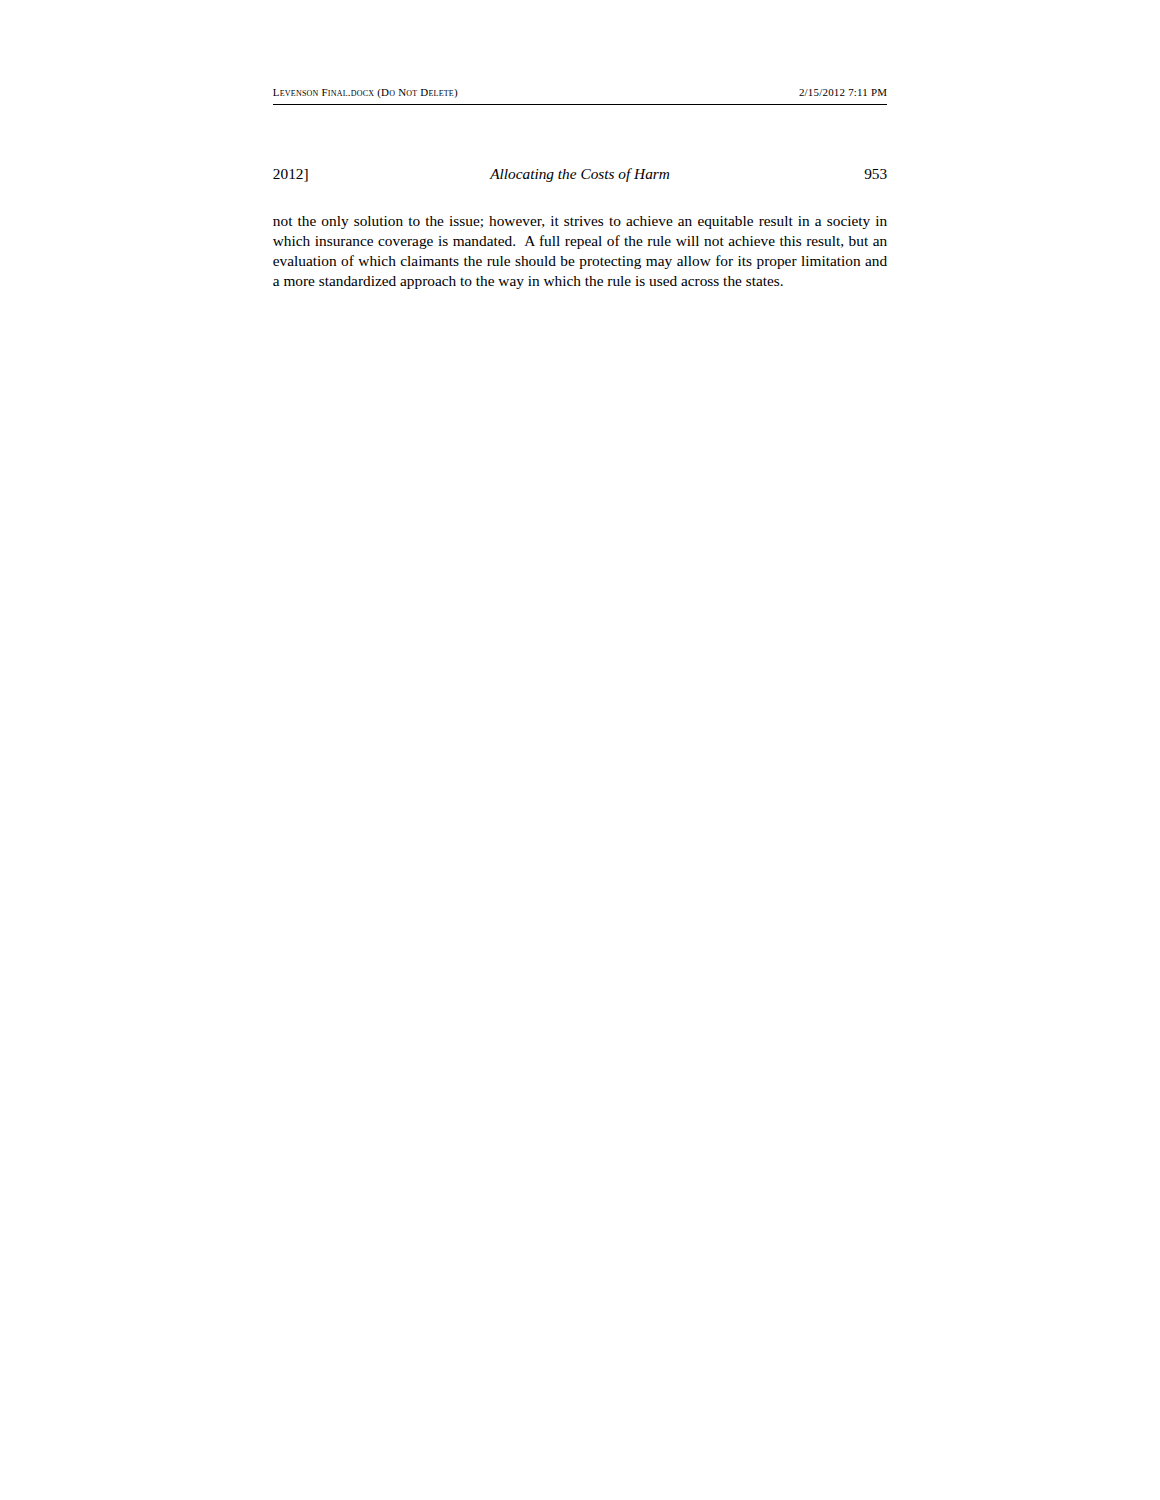Levenson Final.docx (Do Not Delete)
2/15/2012 7:11 PM
2012]
Allocating the Costs of Harm
953
not the only solution to the issue; however, it strives to achieve an eq­uitable result in a society in which insurance coverage is mandated. A full repeal of the rule will not achieve this result, but an evaluation of which claimants the rule should be protecting may allow for its proper limitation and a more standardized approach to the way in which the rule is used across the states.